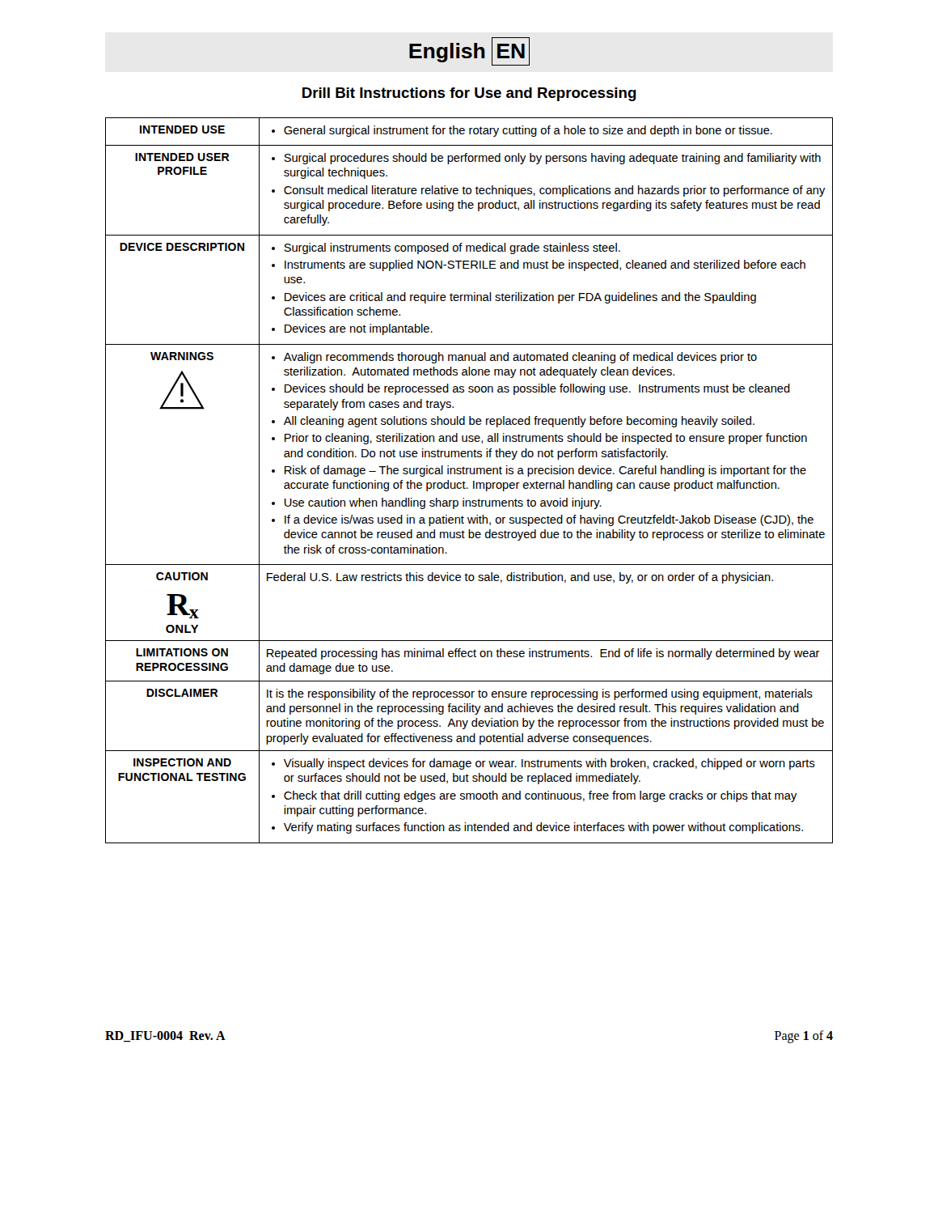English EN
Drill Bit Instructions for Use and Reprocessing
| INTENDED USE | General surgical instrument for the rotary cutting of a hole to size and depth in bone or tissue. |
| INTENDED USER PROFILE | Surgical procedures should be performed only by persons having adequate training and familiarity with surgical techniques. Consult medical literature relative to techniques, complications and hazards prior to performance of any surgical procedure. Before using the product, all instructions regarding its safety features must be read carefully. |
| DEVICE DESCRIPTION | Surgical instruments composed of medical grade stainless steel. Instruments are supplied NON-STERILE and must be inspected, cleaned and sterilized before each use. Devices are critical and require terminal sterilization per FDA guidelines and the Spaulding Classification scheme. Devices are not implantable. |
| WARNINGS | Avalign recommends thorough manual and automated cleaning of medical devices prior to sterilization. Automated methods alone may not adequately clean devices. Devices should be reprocessed as soon as possible following use. Instruments must be cleaned separately from cases and trays. All cleaning agent solutions should be replaced frequently before becoming heavily soiled. Prior to cleaning, sterilization and use, all instruments should be inspected to ensure proper function and condition. Do not use instruments if they do not perform satisfactorily. Risk of damage – The surgical instrument is a precision device. Careful handling is important for the accurate functioning of the product. Improper external handling can cause product malfunction. Use caution when handling sharp instruments to avoid injury. If a device is/was used in a patient with, or suspected of having Creutzfeldt-Jakob Disease (CJD), the device cannot be reused and must be destroyed due to the inability to reprocess or sterilize to eliminate the risk of cross-contamination. |
| CAUTION R x ONLY | Federal U.S. Law restricts this device to sale, distribution, and use, by, or on order of a physician. |
| LIMITATIONS ON REPROCESSING | Repeated processing has minimal effect on these instruments. End of life is normally determined by wear and damage due to use. |
| DISCLAIMER | It is the responsibility of the reprocessor to ensure reprocessing is performed using equipment, materials and personnel in the reprocessing facility and achieves the desired result. This requires validation and routine monitoring of the process. Any deviation by the reprocessor from the instructions provided must be properly evaluated for effectiveness and potential adverse consequences. |
| INSPECTION AND FUNCTIONAL TESTING | Visually inspect devices for damage or wear. Instruments with broken, cracked, chipped or worn parts or surfaces should not be used, but should be replaced immediately. Check that drill cutting edges are smooth and continuous, free from large cracks or chips that may impair cutting performance. Verify mating surfaces function as intended and device interfaces with power without complications. |
RD_IFU-0004 Rev. A
Page 1 of 4